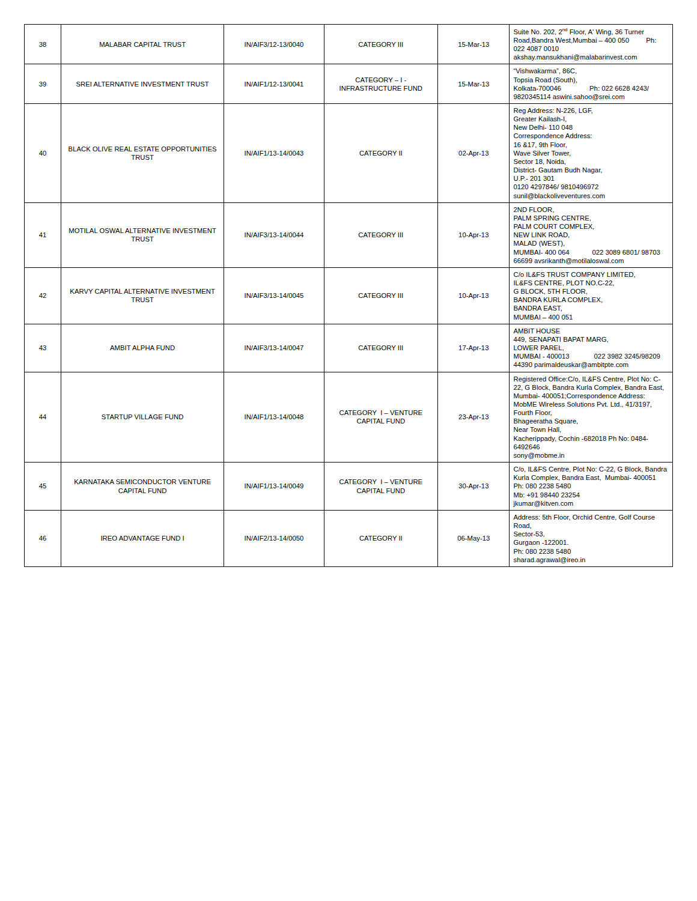| 38 | MALABAR CAPITAL TRUST | IN/AIF3/12-13/0040 | CATEGORY III | 15-Mar-13 | Suite No. 202, 2 nd Floor, A' Wing, 36 Turner Road,Bandra West,Mumbai – 400 050 Ph: 022 4087 0010 akshay.mansukhani@malabarinvest.com |
| 39 | SREI ALTERNATIVE INVESTMENT TRUST | IN/AIF1/12-13/0041 | CATEGORY – I - INFRASTRUCTURE FUND | 15-Mar-13 | “Vishwakarma”, 86C, Topsia Road (South), Kolkata-700046 Ph: 022 6628 4243/ 9820345114 aswini.sahoo@srei.com |
| 40 | BLACK OLIVE REAL ESTATE OPPORTUNITIES TRUST | IN/AIF1/13-14/0043 | CATEGORY II | 02-Apr-13 | Reg Address: N-226, LGF, Greater Kailash-I, New Delhi- 110 048 Correspondence Address: 16 &17, 9th Floor, Wave Silver Tower, Sector 18, Noida, District- Gautam Budh Nagar, U.P.- 201 301 0120 4297846/ 9810496972 sunil@blackoliveventures.com |
| 41 | MOTILAL OSWAL ALTERNATIVE INVESTMENT TRUST | IN/AIF3/13-14/0044 | CATEGORY III | 10-Apr-13 | 2ND FLOOR, PALM SPRING CENTRE, PALM COURT COMPLEX, NEW LINK ROAD, MALAD (WEST), MUMBAI- 400 064 022 3089 6801/ 98703 66699 avsrikanth@motilaloswal.com |
| 42 | KARVY CAPITAL ALTERNATIVE INVESTMENT TRUST | IN/AIF3/13-14/0045 | CATEGORY III | 10-Apr-13 | C/o IL&FS TRUST COMPANY LIMITED, IL&FS CENTRE, PLOT NO.C-22, G BLOCK, 5TH FLOOR, BANDRA KURLA COMPLEX, BANDRA EAST, MUMBAI – 400 051 |
| 43 | AMBIT ALPHA FUND | IN/AIF3/13-14/0047 | CATEGORY III | 17-Apr-13 | AMBIT HOUSE 449, SENAPATI BAPAT MARG, LOWER PAREL, MUMBAI - 400013 022 3982 3245/98209 44390 parimaldeuskar@ambitpte.com |
| 44 | STARTUP VILLAGE FUND | IN/AIF1/13-14/0048 | CATEGORY I – VENTURE CAPITAL FUND | 23-Apr-13 | Registered Office:C/o, IL&FS Centre, Plot No: C-22, G Block, Bandra Kurla Complex, Bandra East, Mumbai- 400051;Correspondence Address: MobME Wireless Solutions Pvt. Ltd., 41/3197, Fourth Floor, Bhageeratha Square, Near Town Hall, Kacherippady, Cochin -682018 Ph No: 0484-6492646 sony@mobme.in |
| 45 | KARNATAKA SEMICONDUCTOR VENTURE CAPITAL FUND | IN/AIF1/13-14/0049 | CATEGORY I – VENTURE CAPITAL FUND | 30-Apr-13 | C/o, IL&FS Centre, Plot No: C-22, G Block, Bandra Kurla Complex, Bandra East, Mumbai- 400051 Ph: 080 2238 5480 Mb: +91 98440 23254 jkumar@kitven.com |
| 46 | IREO ADVANTAGE FUND I | IN/AIF2/13-14/0050 | CATEGORY II | 06-May-13 | Address: 5th Floor, Orchid Centre, Golf Course Road, Sector-53, Gurgaon -122001. Ph: 080 2238 5480 sharad.agrawal@ireo.in |